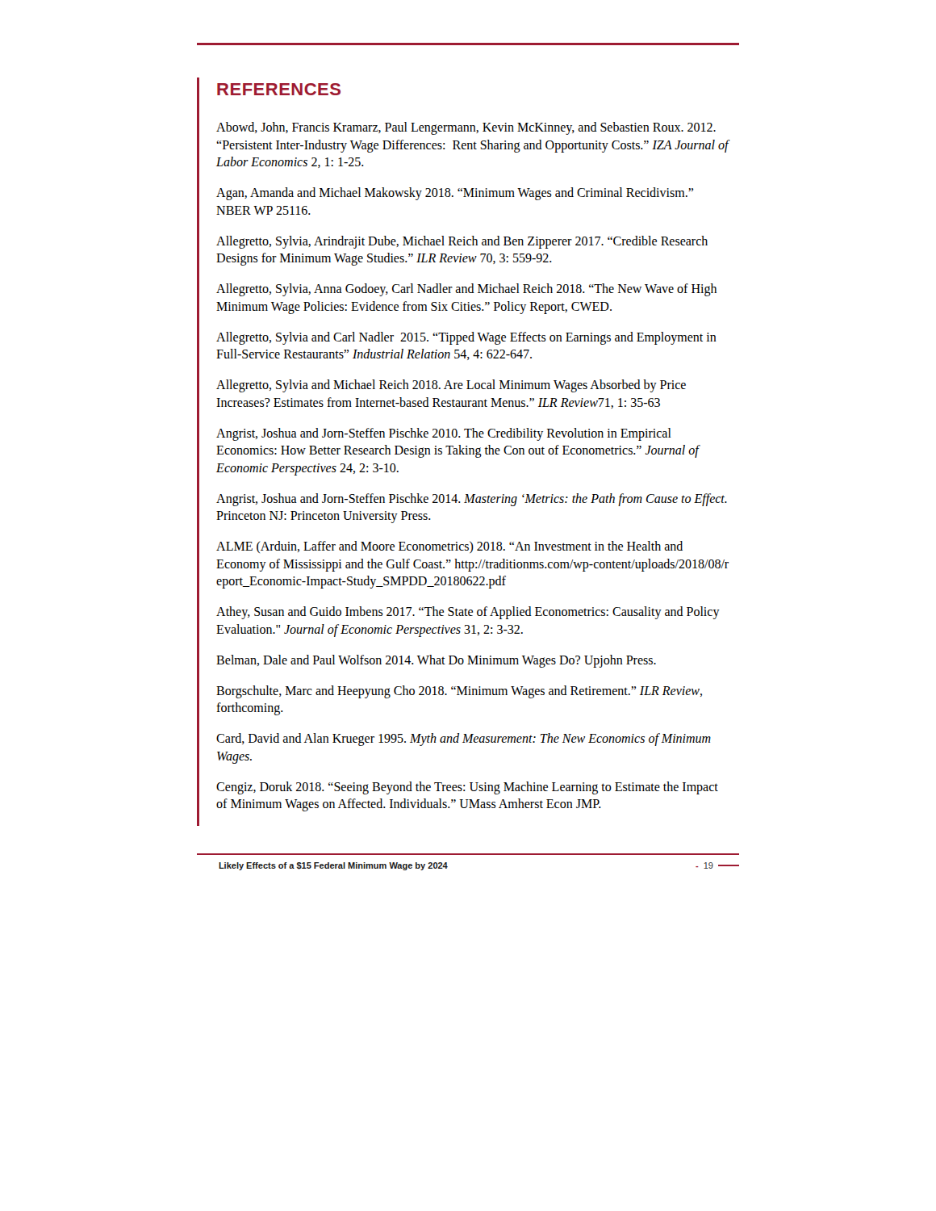REFERENCES
Abowd, John, Francis Kramarz, Paul Lengermann, Kevin McKinney, and Sebastien Roux. 2012. “Persistent Inter-Industry Wage Differences: Rent Sharing and Opportunity Costs.” IZA Journal of Labor Economics 2, 1: 1-25.
Agan, Amanda and Michael Makowsky 2018. “Minimum Wages and Criminal Recidivism.” NBER WP 25116.
Allegretto, Sylvia, Arindrajit Dube, Michael Reich and Ben Zipperer 2017. “Credible Research Designs for Minimum Wage Studies.” ILR Review 70, 3: 559-92.
Allegretto, Sylvia, Anna Godoey, Carl Nadler and Michael Reich 2018. “The New Wave of High Minimum Wage Policies: Evidence from Six Cities.” Policy Report, CWED.
Allegretto, Sylvia and Carl Nadler 2015. “Tipped Wage Effects on Earnings and Employment in Full-Service Restaurants” Industrial Relation 54, 4: 622-647.
Allegretto, Sylvia and Michael Reich 2018. Are Local Minimum Wages Absorbed by Price Increases? Estimates from Internet-based Restaurant Menus.” ILR Review71, 1: 35-63
Angrist, Joshua and Jorn-Steffen Pischke 2010. The Credibility Revolution in Empirical Economics: How Better Research Design is Taking the Con out of Econometrics.” Journal of Economic Perspectives 24, 2: 3-10.
Angrist, Joshua and Jorn-Steffen Pischke 2014. Mastering ‘Metrics: the Path from Cause to Effect. Princeton NJ: Princeton University Press.
ALME (Arduin, Laffer and Moore Econometrics) 2018. “An Investment in the Health and Economy of Mississippi and the Gulf Coast.” http://traditionms.com/wp-content/uploads/2018/08/report_Economic-Impact-Study_SMPDD_20180622.pdf
Athey, Susan and Guido Imbens 2017. “The State of Applied Econometrics: Causality and Policy Evaluation." Journal of Economic Perspectives 31, 2: 3-32.
Belman, Dale and Paul Wolfson 2014. What Do Minimum Wages Do? Upjohn Press.
Borgschulte, Marc and Heepyung Cho 2018. “Minimum Wages and Retirement.” ILR Review, forthcoming.
Card, David and Alan Krueger 1995. Myth and Measurement: The New Economics of Minimum Wages.
Cengiz, Doruk 2018. “Seeing Beyond the Trees: Using Machine Learning to Estimate the Impact of Minimum Wages on Affected. Individuals.” UMass Amherst Econ JMP.
Likely Effects of a $15 Federal Minimum Wage by 2024
- 19